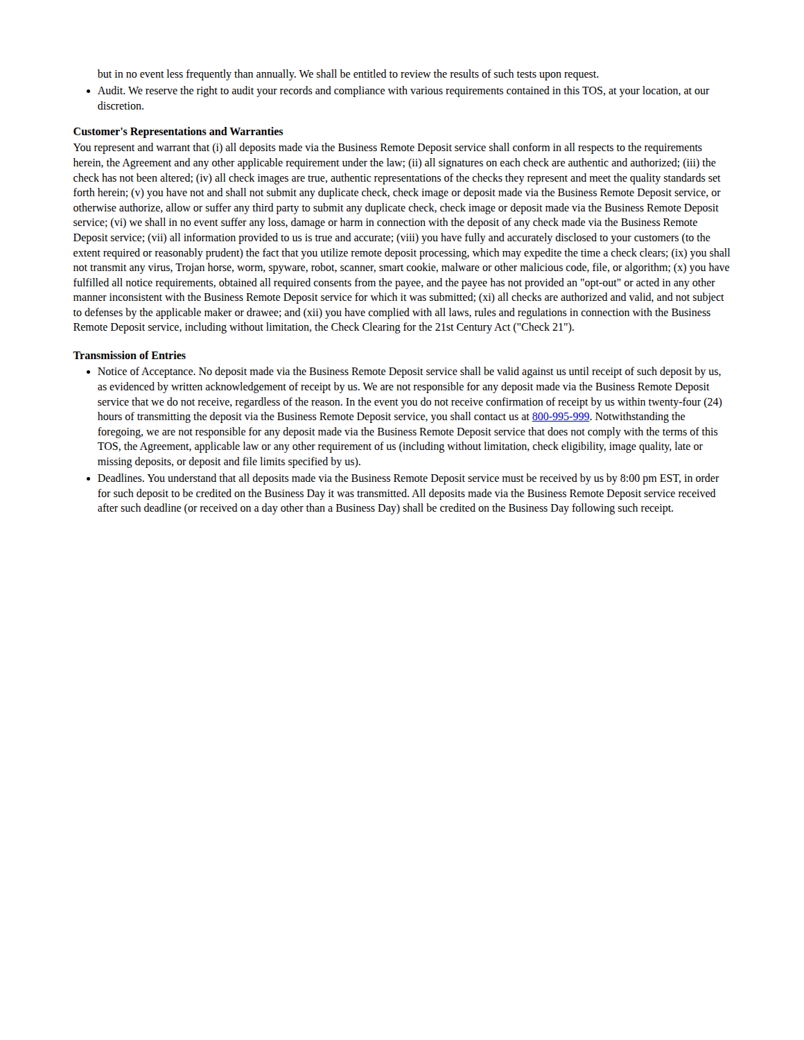but in no event less frequently than annually. We shall be entitled to review the results of such tests upon request.
Audit. We reserve the right to audit your records and compliance with various requirements contained in this TOS, at your location, at our discretion.
Customer's Representations and Warranties
You represent and warrant that (i) all deposits made via the Business Remote Deposit service shall conform in all respects to the requirements herein, the Agreement and any other applicable requirement under the law; (ii) all signatures on each check are authentic and authorized; (iii) the check has not been altered; (iv) all check images are true, authentic representations of the checks they represent and meet the quality standards set forth herein; (v) you have not and shall not submit any duplicate check, check image or deposit made via the Business Remote Deposit service, or otherwise authorize, allow or suffer any third party to submit any duplicate check, check image or deposit made via the Business Remote Deposit service; (vi) we shall in no event suffer any loss, damage or harm in connection with the deposit of any check made via the Business Remote Deposit service; (vii) all information provided to us is true and accurate; (viii) you have fully and accurately disclosed to your customers (to the extent required or reasonably prudent) the fact that you utilize remote deposit processing, which may expedite the time a check clears; (ix) you shall not transmit any virus, Trojan horse, worm, spyware, robot, scanner, smart cookie, malware or other malicious code, file, or algorithm; (x) you have fulfilled all notice requirements, obtained all required consents from the payee, and the payee has not provided an "opt-out" or acted in any other manner inconsistent with the Business Remote Deposit service for which it was submitted; (xi) all checks are authorized and valid, and not subject to defenses by the applicable maker or drawee; and (xii) you have complied with all laws, rules and regulations in connection with the Business Remote Deposit service, including without limitation, the Check Clearing for the 21st Century Act ("Check 21").
Transmission of Entries
Notice of Acceptance. No deposit made via the Business Remote Deposit service shall be valid against us until receipt of such deposit by us, as evidenced by written acknowledgement of receipt by us. We are not responsible for any deposit made via the Business Remote Deposit service that we do not receive, regardless of the reason. In the event you do not receive confirmation of receipt by us within twenty-four (24) hours of transmitting the deposit via the Business Remote Deposit service, you shall contact us at 800-995-999. Notwithstanding the foregoing, we are not responsible for any deposit made via the Business Remote Deposit service that does not comply with the terms of this TOS, the Agreement, applicable law or any other requirement of us (including without limitation, check eligibility, image quality, late or missing deposits, or deposit and file limits specified by us).
Deadlines. You understand that all deposits made via the Business Remote Deposit service must be received by us by 8:00 pm EST, in order for such deposit to be credited on the Business Day it was transmitted. All deposits made via the Business Remote Deposit service received after such deadline (or received on a day other than a Business Day) shall be credited on the Business Day following such receipt.